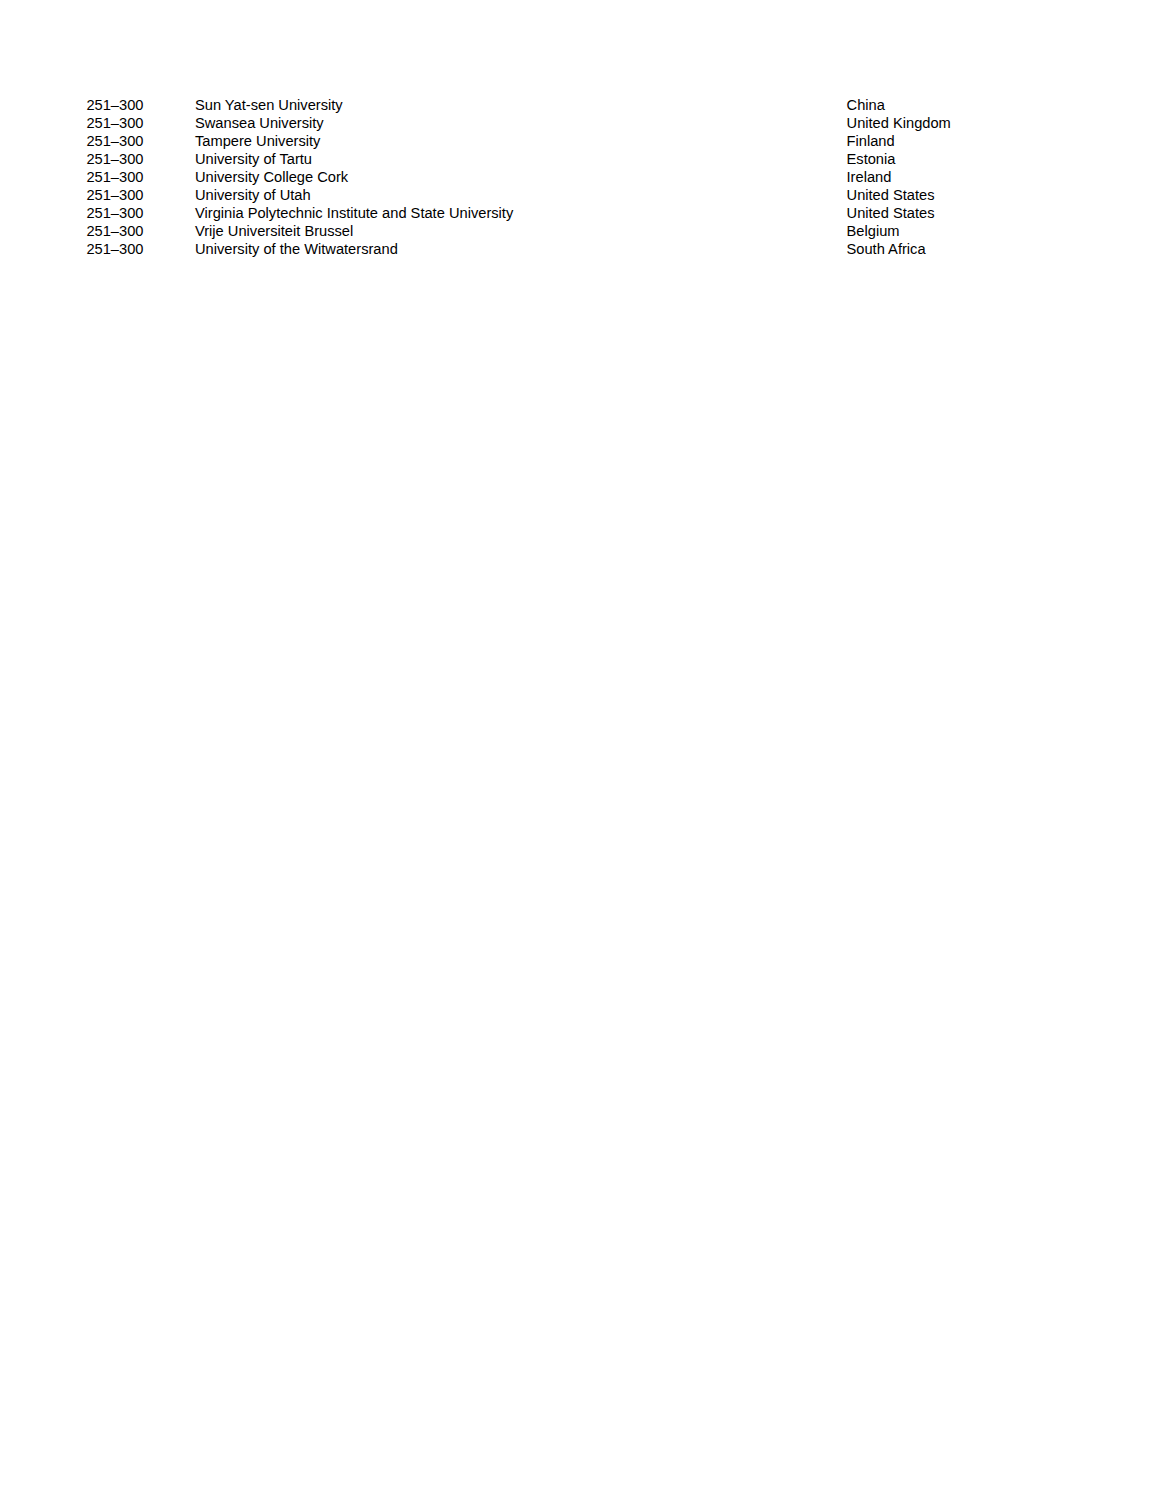| 251–300 | Sun Yat-sen University | China |
| 251–300 | Swansea University | United Kingdom |
| 251–300 | Tampere University | Finland |
| 251–300 | University of Tartu | Estonia |
| 251–300 | University College Cork | Ireland |
| 251–300 | University of Utah | United States |
| 251–300 | Virginia Polytechnic Institute and State University | United States |
| 251–300 | Vrije Universiteit Brussel | Belgium |
| 251–300 | University of the Witwatersrand | South Africa |